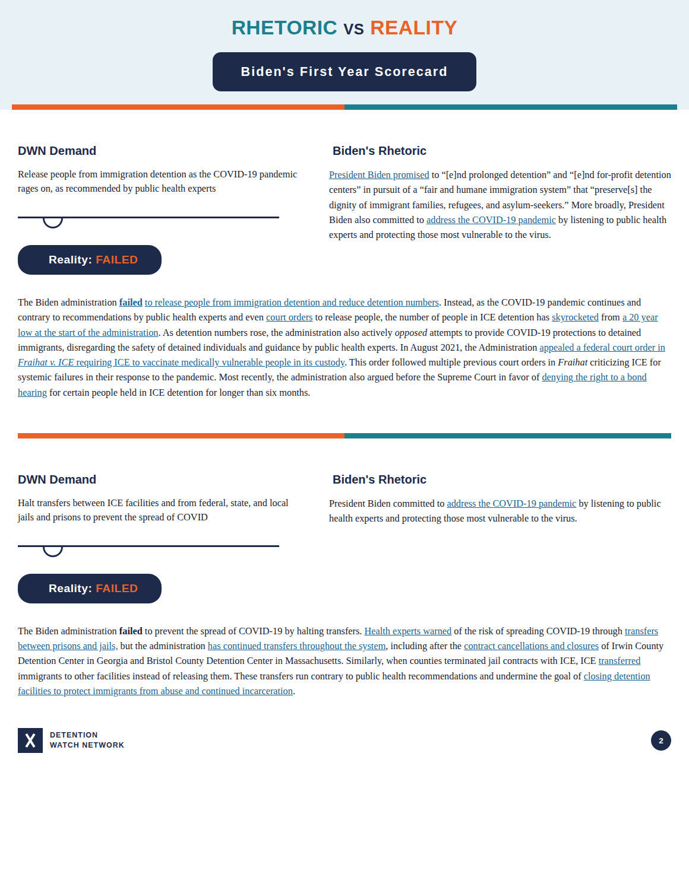RHETORIC VS REALITY
Biden's First Year Scorecard
DWN Demand
Release people from immigration detention as the COVID-19 pandemic rages on, as recommended by public health experts
Reality: FAILED
Biden's Rhetoric
President Biden promised to “[e]nd prolonged detention” and “[e]nd for-profit detention centers” in pursuit of a “fair and humane immigration system” that “preserve[s] the dignity of immigrant families, refugees, and asylum-seekers.” More broadly, President Biden also committed to address the COVID-19 pandemic by listening to public health experts and protecting those most vulnerable to the virus.
The Biden administration failed to release people from immigration detention and reduce detention numbers. Instead, as the COVID-19 pandemic continues and contrary to recommendations by public health experts and even court orders to release people, the number of people in ICE detention has skyrocketed from a 20 year low at the start of the administration. As detention numbers rose, the administration also actively opposed attempts to provide COVID-19 protections to detained immigrants, disregarding the safety of detained individuals and guidance by public health experts. In August 2021, the Administration appealed a federal court order in Fraihat v. ICE requiring ICE to vaccinate medically vulnerable people in its custody. This order followed multiple previous court orders in Fraihat criticizing ICE for systemic failures in their response to the pandemic. Most recently, the administration also argued before the Supreme Court in favor of denying the right to a bond hearing for certain people held in ICE detention for longer than six months.
DWN Demand
Halt transfers between ICE facilities and from federal, state, and local jails and prisons to prevent the spread of COVID
Reality: FAILED
Biden's Rhetoric
President Biden committed to address the COVID-19 pandemic by listening to public health experts and protecting those most vulnerable to the virus.
The Biden administration failed to prevent the spread of COVID-19 by halting transfers. Health experts warned of the risk of spreading COVID-19 through transfers between prisons and jails, but the administration has continued transfers throughout the system, including after the contract cancellations and closures of Irwin County Detention Center in Georgia and Bristol County Detention Center in Massachusetts. Similarly, when counties terminated jail contracts with ICE, ICE transferred immigrants to other facilities instead of releasing them. These transfers run contrary to public health recommendations and undermine the goal of closing detention facilities to protect immigrants from abuse and continued incarceration.
DETENTION
WATCH NETWORK
2